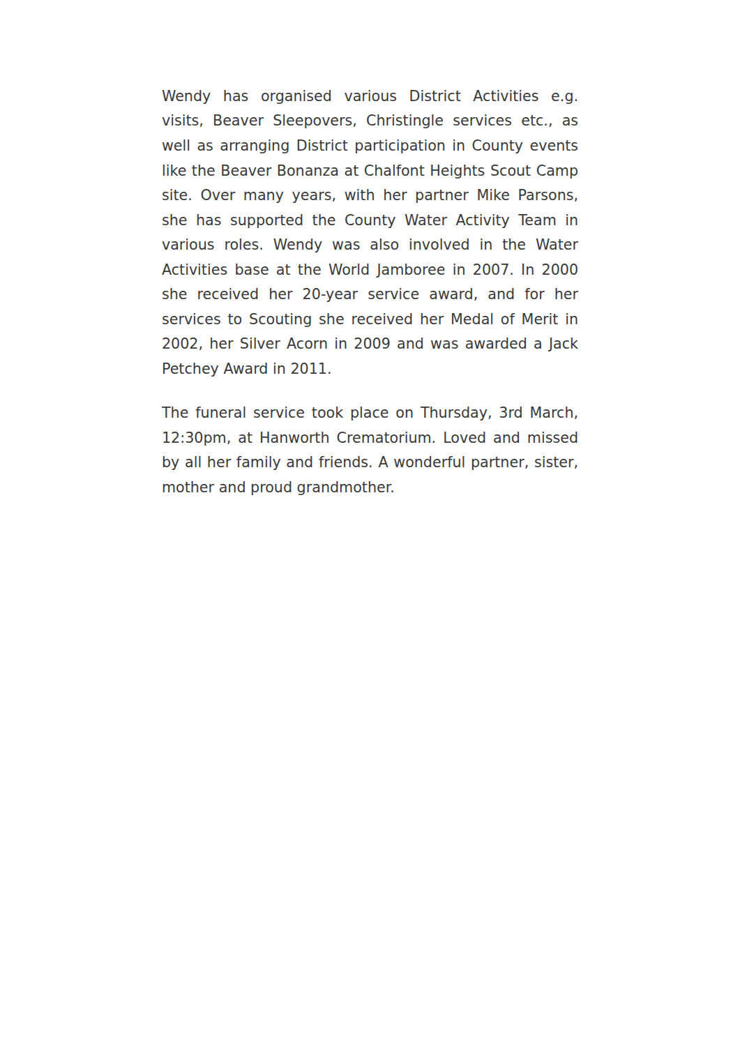Wendy has organised various District Activities e.g. visits, Beaver Sleepovers, Christingle services etc., as well as arranging District participation in County events like the Beaver Bonanza at Chalfont Heights Scout Camp site. Over many years, with her partner Mike Parsons, she has supported the County Water Activity Team in various roles. Wendy was also involved in the Water Activities base at the World Jamboree in 2007. In 2000 she received her 20-year service award, and for her services to Scouting she received her Medal of Merit in 2002, her Silver Acorn in 2009 and was awarded a Jack Petchey Award in 2011.
The funeral service took place on Thursday, 3rd March, 12:30pm, at Hanworth Crematorium. Loved and missed by all her family and friends. A wonderful partner, sister, mother and proud grandmother.